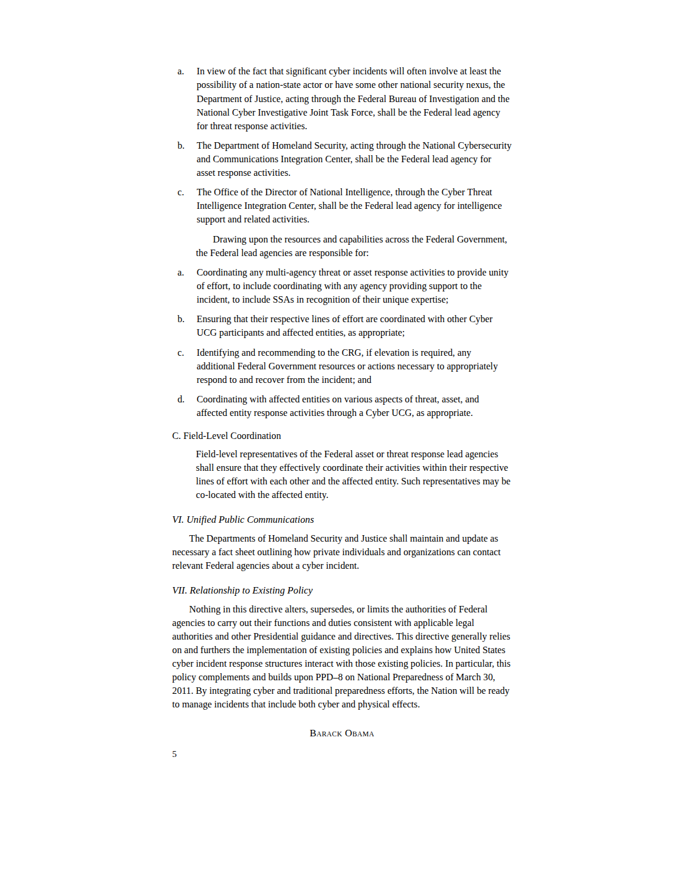a. In view of the fact that significant cyber incidents will often involve at least the possibility of a nation-state actor or have some other national security nexus, the Department of Justice, acting through the Federal Bureau of Investigation and the National Cyber Investigative Joint Task Force, shall be the Federal lead agency for threat response activities.
b. The Department of Homeland Security, acting through the National Cybersecurity and Communications Integration Center, shall be the Federal lead agency for asset response activities.
c. The Office of the Director of National Intelligence, through the Cyber Threat Intelligence Integration Center, shall be the Federal lead agency for intelligence support and related activities.
Drawing upon the resources and capabilities across the Federal Government, the Federal lead agencies are responsible for:
a. Coordinating any multi-agency threat or asset response activities to provide unity of effort, to include coordinating with any agency providing support to the incident, to include SSAs in recognition of their unique expertise;
b. Ensuring that their respective lines of effort are coordinated with other Cyber UCG participants and affected entities, as appropriate;
c. Identifying and recommending to the CRG, if elevation is required, any additional Federal Government resources or actions necessary to appropriately respond to and recover from the incident; and
d. Coordinating with affected entities on various aspects of threat, asset, and affected entity response activities through a Cyber UCG, as appropriate.
C. Field-Level Coordination
Field-level representatives of the Federal asset or threat response lead agencies shall ensure that they effectively coordinate their activities within their respective lines of effort with each other and the affected entity. Such representatives may be co-located with the affected entity.
VI. Unified Public Communications
The Departments of Homeland Security and Justice shall maintain and update as necessary a fact sheet outlining how private individuals and organizations can contact relevant Federal agencies about a cyber incident.
VII. Relationship to Existing Policy
Nothing in this directive alters, supersedes, or limits the authorities of Federal agencies to carry out their functions and duties consistent with applicable legal authorities and other Presidential guidance and directives. This directive generally relies on and furthers the implementation of existing policies and explains how United States cyber incident response structures interact with those existing policies. In particular, this policy complements and builds upon PPD–8 on National Preparedness of March 30, 2011. By integrating cyber and traditional preparedness efforts, the Nation will be ready to manage incidents that include both cyber and physical effects.
Barack Obama
5